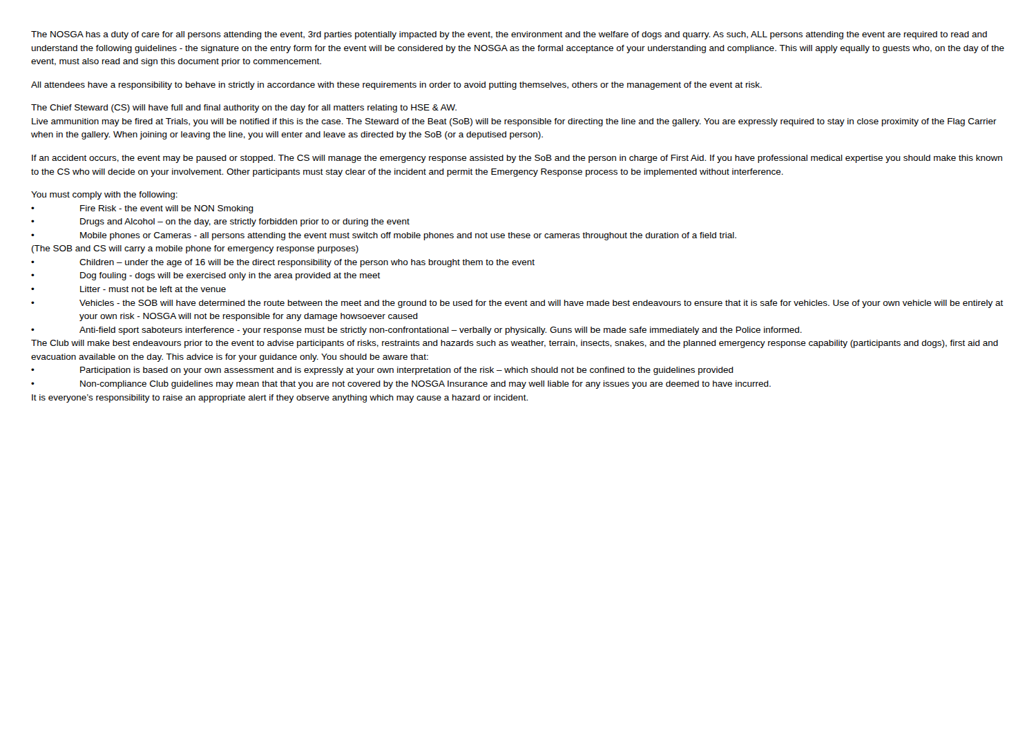The NOSGA has a duty of care for all persons attending the event, 3rd parties potentially impacted by the event, the environment and the welfare of dogs and quarry. As such, ALL persons attending the event are required to read and understand the following guidelines - the signature on the entry form for the event will be considered by the NOSGA as the formal acceptance of your understanding and compliance. This will apply equally to guests who, on the day of the event, must also read and sign this document prior to commencement.
All attendees have a responsibility to behave in strictly in accordance with these requirements in order to avoid putting themselves, others or the management of the event at risk.
The Chief Steward (CS) will have full and final authority on the day for all matters relating to HSE & AW.
Live ammunition may be fired at Trials, you will be notified if this is the case. The Steward of the Beat (SoB) will be responsible for directing the line and the gallery. You are expressly required to stay in close proximity of the Flag Carrier when in the gallery. When joining or leaving the line, you will enter and leave as directed by the SoB (or a deputised person).
If an accident occurs, the event may be paused or stopped. The CS will manage the emergency response assisted by the SoB and the person in charge of First Aid. If you have professional medical expertise you should make this known to the CS who will decide on your involvement. Other participants must stay clear of the incident and permit the Emergency Response process to be implemented without interference.
You must comply with the following:
•Fire Risk - the event will be NON Smoking
•Drugs and Alcohol – on the day, are strictly forbidden prior to or during the event
•Mobile phones or Cameras - all persons attending the event must switch off mobile phones and not use these or cameras throughout the duration of a field trial.
(The SOB and CS will carry a mobile phone for emergency response purposes)
•Children – under the age of 16 will be the direct responsibility of the person who has brought them to the event
•Dog fouling - dogs will be exercised only in the area provided at the meet
•Litter - must not be left at the venue
•Vehicles - the SOB will have determined the route between the meet and the ground to be used for the event and will have made best endeavours to ensure that it is safe for vehicles. Use of your own vehicle will be entirely at your own risk - NOSGA will not be responsible for any damage howsoever caused
•Anti-field sport saboteurs interference - your response must be strictly non-confrontational – verbally or physically. Guns will be made safe immediately and the Police informed.
The Club will make best endeavours prior to the event to advise participants of risks, restraints and hazards such as weather, terrain, insects, snakes, and the planned emergency response capability (participants and dogs), first aid and evacuation available on the day. This advice is for your guidance only. You should be aware that:
•Participation is based on your own assessment and is expressly at your own interpretation of the risk – which should not be confined to the guidelines provided
•Non-compliance Club guidelines may mean that that you are not covered by the NOSGA Insurance and may well liable for any issues you are deemed to have incurred.
It is everyone’s responsibility to raise an appropriate alert if they observe anything which may cause a hazard or incident.